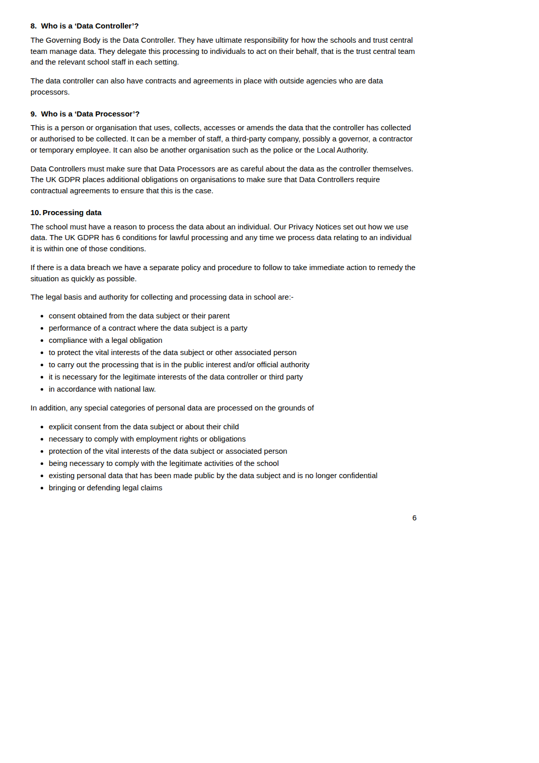8. Who is a ‘Data Controller’?
The Governing Body is the Data Controller. They have ultimate responsibility for how the schools and trust central team manage data. They delegate this processing to individuals to act on their behalf, that is the trust central team and the relevant school staff in each setting.
The data controller can also have contracts and agreements in place with outside agencies who are data processors.
9. Who is a ‘Data Processor’?
This is a person or organisation that uses, collects, accesses or amends the data that the controller has collected or authorised to be collected. It can be a member of staff, a third-party company, possibly a governor, a contractor or temporary employee. It can also be another organisation such as the police or the Local Authority.
Data Controllers must make sure that Data Processors are as careful about the data as the controller themselves. The UK GDPR places additional obligations on organisations to make sure that Data Controllers require contractual agreements to ensure that this is the case.
10. Processing data
The school must have a reason to process the data about an individual. Our Privacy Notices set out how we use data. The UK GDPR has 6 conditions for lawful processing and any time we process data relating to an individual it is within one of those conditions.
If there is a data breach we have a separate policy and procedure to follow to take immediate action to remedy the situation as quickly as possible.
The legal basis and authority for collecting and processing data in school are:-
consent obtained from the data subject or their parent
performance of a contract where the data subject is a party
compliance with a legal obligation
to protect the vital interests of the data subject or other associated person
to carry out the processing that is in the public interest and/or official authority
it is necessary for the legitimate interests of the data controller or third party
in accordance with national law.
In addition, any special categories of personal data are processed on the grounds of
explicit consent from the data subject or about their child
necessary to comply with employment rights or obligations
protection of the vital interests of the data subject or associated person
being necessary to comply with the legitimate activities of the school
existing personal data that has been made public by the data subject and is no longer confidential
bringing or defending legal claims
6